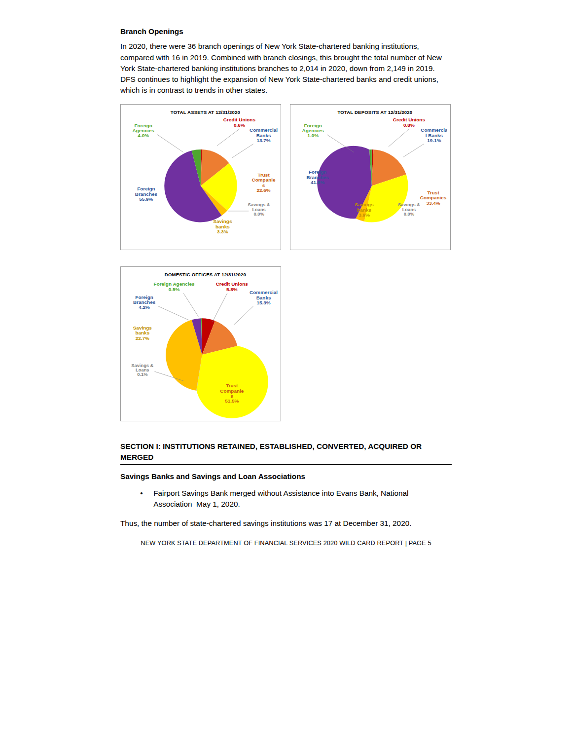Branch Openings
In 2020, there were 36 branch openings of New York State-chartered banking institutions, compared with 16 in 2019. Combined with branch closings, this brought the total number of New York State-chartered banking institutions branches to 2,014 in 2020, down from 2,149 in 2019. DFS continues to highlight the expansion of New York State-chartered banks and credit unions, which is in contrast to trends in other states.
TOTAL ASSETS AT 12/31/2020 Credit Unions 0.6% Commercial Banks 13.7% Trust Companie s 22.6% Savings & Loans 0.0% Savings banks 3.3% Foreign Branches 55.9% Foreign Agencies 4.0%
TOTAL DEPOSITS AT 12/31/2020 Credit Unions 0.8% Commercia l Banks 19.1% Trust Companies 33.4% Savings & Loans 0.0% Savings banks 3.9% Foreign Branches 41.8% Foreign Agencies 1.0%
DOMESTIC OFFICES AT 12/31/2020 Foreign Agencies 0.5% Credit Unions 5.8% Commercial Banks 15.3% Foreign Branches 4.2% Savings banks 22.7% Savings & Loans 0.1% Trust Companie s 51.5%
SECTION I: INSTITUTIONS RETAINED, ESTABLISHED, CONVERTED, ACQUIRED OR MERGED
Savings Banks and Savings and Loan Associations
Fairport Savings Bank merged without Assistance into Evans Bank, National Association May 1, 2020.
Thus, the number of state-chartered savings institutions was 17 at December 31, 2020.
NEW YORK STATE DEPARTMENT OF FINANCIAL SERVICES 2020 WILD CARD REPORT | PAGE 5